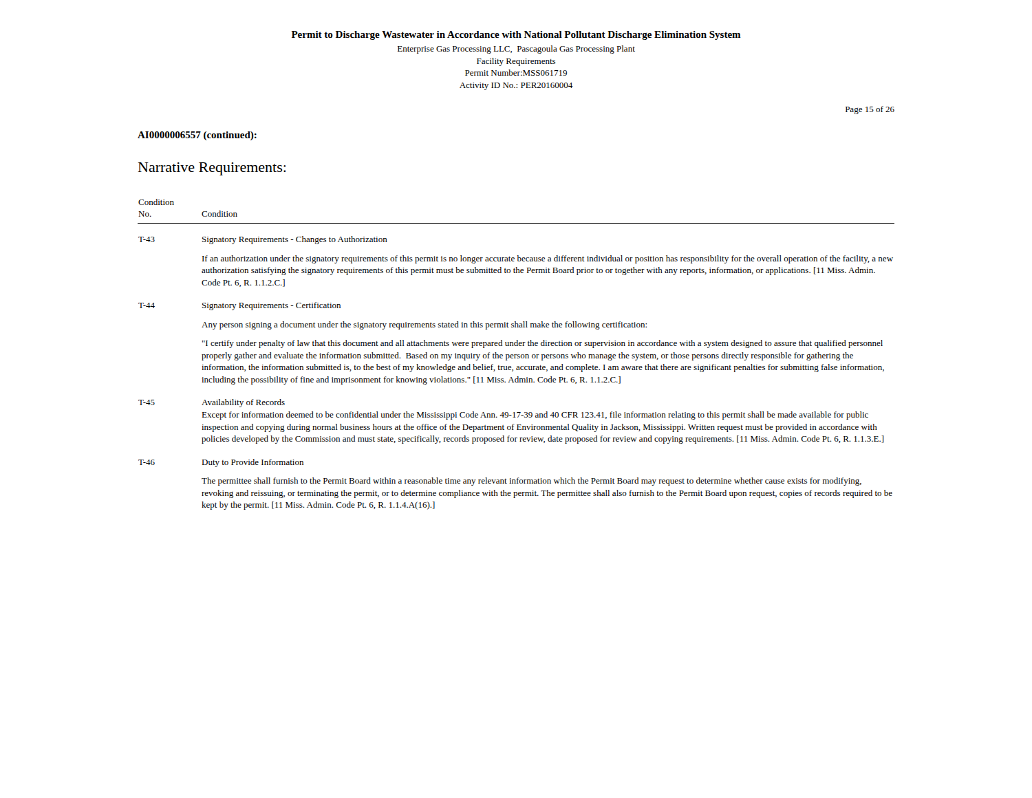Permit to Discharge Wastewater in Accordance with National Pollutant Discharge Elimination System
Enterprise Gas Processing LLC, Pascagoula Gas Processing Plant
Facility Requirements
Permit Number:MSS061719
Activity ID No.: PER20160004
Page 15 of 26
AI0000006557 (continued):
Narrative Requirements:
| Condition No. | Condition |
| --- | --- |
| T-43 | Signatory Requirements - Changes to Authorization If an authorization under the signatory requirements of this permit is no longer accurate because a different individual or position has responsibility for the overall operation of the facility, a new authorization satisfying the signatory requirements of this permit must be submitted to the Permit Board prior to or together with any reports, information, or applications. [11 Miss. Admin. Code Pt. 6, R. 1.1.2.C.] |
| T-44 | Signatory Requirements - Certification Any person signing a document under the signatory requirements stated in this permit shall make the following certification: "I certify under penalty of law that this document and all attachments were prepared under the direction or supervision in accordance with a system designed to assure that qualified personnel properly gather and evaluate the information submitted. Based on my inquiry of the person or persons who manage the system, or those persons directly responsible for gathering the information, the information submitted is, to the best of my knowledge and belief, true, accurate, and complete. I am aware that there are significant penalties for submitting false information, including the possibility of fine and imprisonment for knowing violations." [11 Miss. Admin. Code Pt. 6, R. 1.1.2.C.] |
| T-45 | Availability of Records Except for information deemed to be confidential under the Mississippi Code Ann. 49-17-39 and 40 CFR 123.41, file information relating to this permit shall be made available for public inspection and copying during normal business hours at the office of the Department of Environmental Quality in Jackson, Mississippi. Written request must be provided in accordance with policies developed by the Commission and must state, specifically, records proposed for review, date proposed for review and copying requirements. [11 Miss. Admin. Code Pt. 6, R. 1.1.3.E.] |
| T-46 | Duty to Provide Information The permittee shall furnish to the Permit Board within a reasonable time any relevant information which the Permit Board may request to determine whether cause exists for modifying, revoking and reissuing, or terminating the permit, or to determine compliance with the permit. The permittee shall also furnish to the Permit Board upon request, copies of records required to be kept by the permit. [11 Miss. Admin. Code Pt. 6, R. 1.1.4.A(16).] |